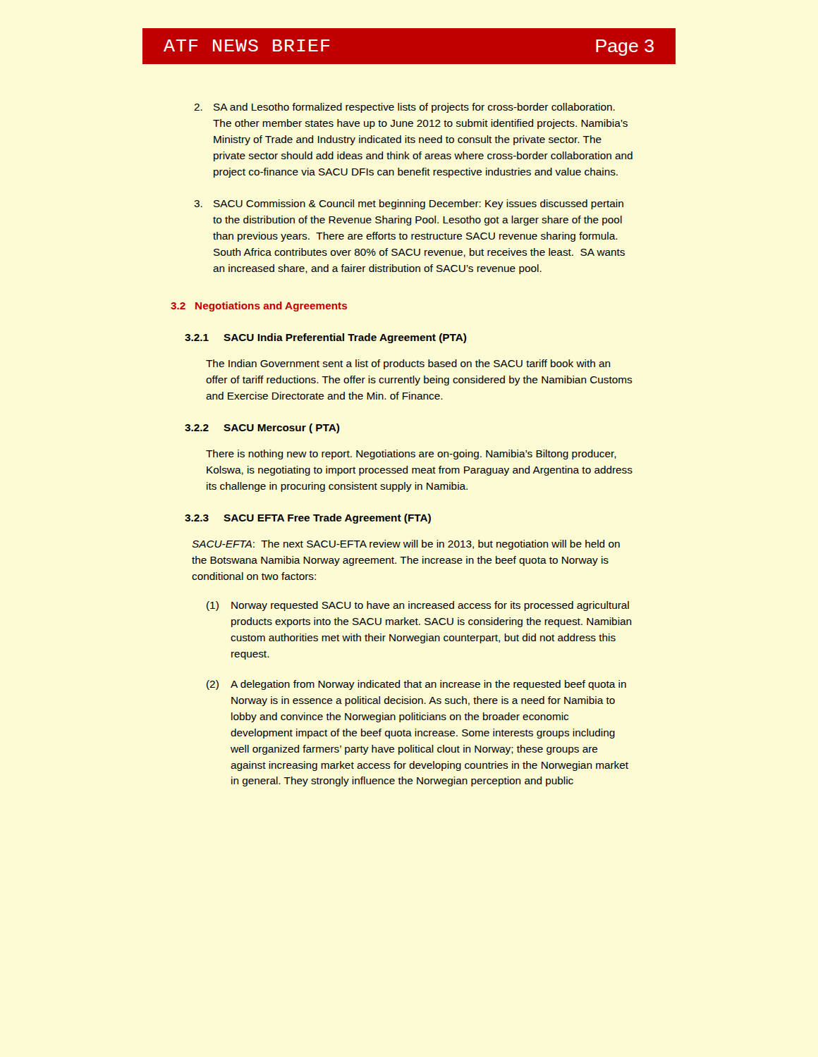ATF NEWS BRIEF
Page 3
SA and Lesotho formalized respective lists of projects for cross-border collaboration. The other member states have up to June 2012 to submit identified projects. Namibia’s Ministry of Trade and Industry indicated its need to consult the private sector. The private sector should add ideas and think of areas where cross-border collaboration and project co-finance via SACU DFIs can benefit respective industries and value chains.
SACU Commission & Council met beginning December: Key issues discussed pertain to the distribution of the Revenue Sharing Pool. Lesotho got a larger share of the pool than previous years. There are efforts to restructure SACU revenue sharing formula. South Africa contributes over 80% of SACU revenue, but receives the least. SA wants an increased share, and a fairer distribution of SACU’s revenue pool.
3.2 Negotiations and Agreements
3.2.1 SACU India Preferential Trade Agreement (PTA)
The Indian Government sent a list of products based on the SACU tariff book with an offer of tariff reductions. The offer is currently being considered by the Namibian Customs and Exercise Directorate and the Min. of Finance.
3.2.2 SACU Mercosur ( PTA)
There is nothing new to report. Negotiations are on-going. Namibia’s Biltong producer, Kolswa, is negotiating to import processed meat from Paraguay and Argentina to address its challenge in procuring consistent supply in Namibia.
3.2.3 SACU EFTA Free Trade Agreement (FTA)
SACU-EFTA: The next SACU-EFTA review will be in 2013, but negotiation will be held on the Botswana Namibia Norway agreement. The increase in the beef quota to Norway is conditional on two factors:
(1) Norway requested SACU to have an increased access for its processed agricultural products exports into the SACU market. SACU is considering the request. Namibian custom authorities met with their Norwegian counterpart, but did not address this request.
(2) A delegation from Norway indicated that an increase in the requested beef quota in Norway is in essence a political decision. As such, there is a need for Namibia to lobby and convince the Norwegian politicians on the broader economic development impact of the beef quota increase. Some interests groups including well organized farmers’ party have political clout in Norway; these groups are against increasing market access for developing countries in the Norwegian market in general. They strongly influence the Norwegian perception and public